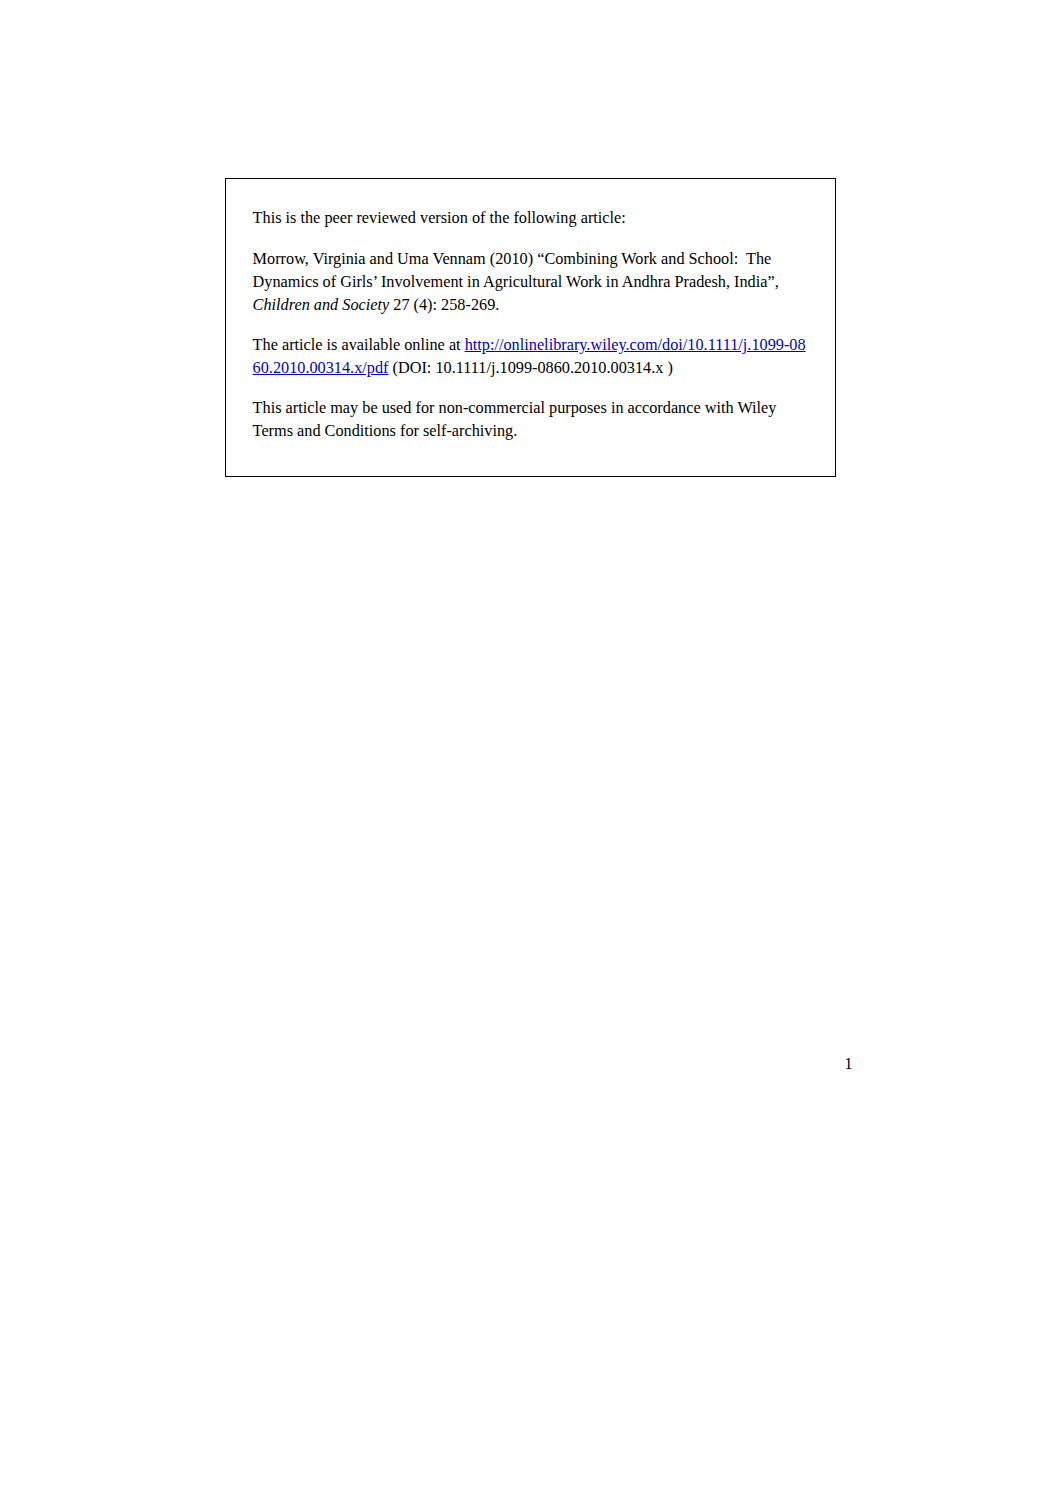This is the peer reviewed version of the following article:
Morrow, Virginia and Uma Vennam (2010) “Combining Work and School: The Dynamics of Girls’ Involvement in Agricultural Work in Andhra Pradesh, India”, Children and Society 27 (4): 258-269.
The article is available online at http://onlinelibrary.wiley.com/doi/10.1111/j.1099-0860.2010.00314.x/pdf (DOI: 10.1111/j.1099-0860.2010.00314.x )
This article may be used for non-commercial purposes in accordance with Wiley Terms and Conditions for self-archiving.
1